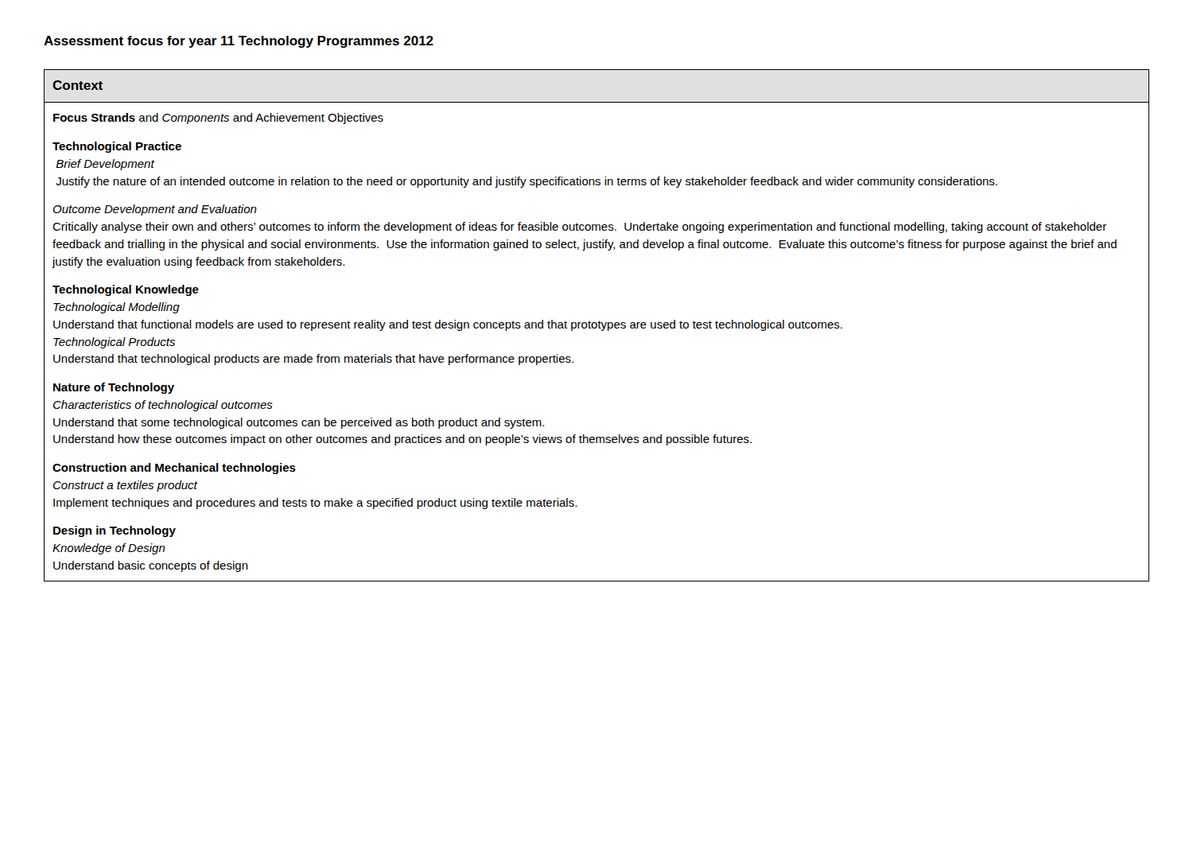Assessment focus for year 11 Technology Programmes 2012
| Context |
| --- |
| Focus Strands and Components and Achievement Objectives Technological Practice Brief Development Justify the nature of an intended outcome in relation to the need or opportunity and justify specifications in terms of key stakeholder feedback and wider community considerations. Outcome Development and Evaluation Critically analyse their own and others’ outcomes to inform the development of ideas for feasible outcomes. Undertake ongoing experimentation and functional modelling, taking account of stakeholder feedback and trialling in the physical and social environments. Use the information gained to select, justify, and develop a final outcome. Evaluate this outcome’s fitness for purpose against the brief and justify the evaluation using feedback from stakeholders. Technological Knowledge Technological Modelling Understand that functional models are used to represent reality and test design concepts and that prototypes are used to test technological outcomes. Technological Products Understand that technological products are made from materials that have performance properties. Nature of Technology Characteristics of technological outcomes Understand that some technological outcomes can be perceived as both product and system. Understand how these outcomes impact on other outcomes and practices and on people’s views of themselves and possible futures. Construction and Mechanical technologies Construct a textiles product Implement techniques and procedures and tests to make a specified product using textile materials. Design in Technology Knowledge of Design Understand basic concepts of design |